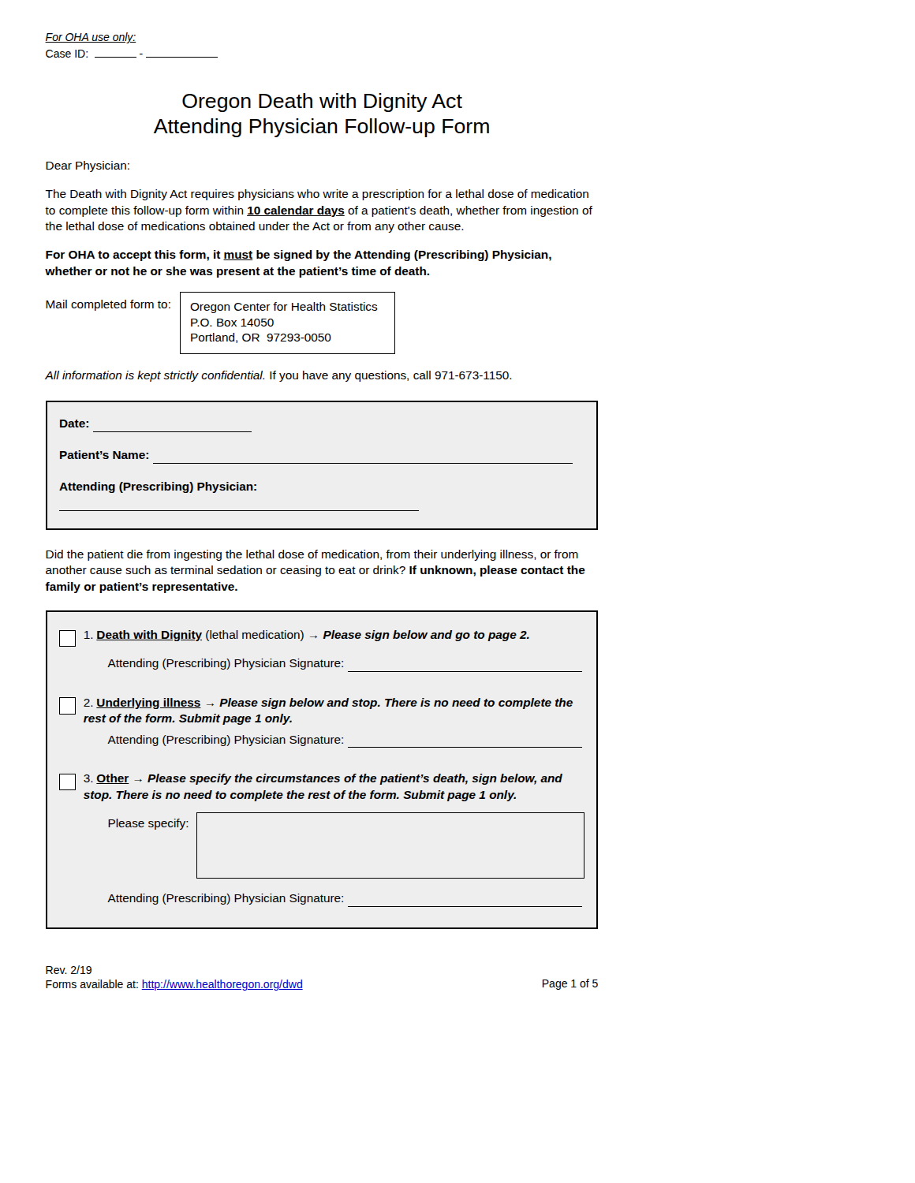For OHA use only:
Case ID: -
Oregon Death with Dignity Act
Attending Physician Follow-up Form
Dear Physician:
The Death with Dignity Act requires physicians who write a prescription for a lethal dose of medication to complete this follow-up form within 10 calendar days of a patient's death, whether from ingestion of the lethal dose of medications obtained under the Act or from any other cause.
For OHA to accept this form, it must be signed by the Attending (Prescribing) Physician, whether or not he or she was present at the patient’s time of death.
Mail completed form to:
Oregon Center for Health Statistics
P.O. Box 14050
Portland, OR 97293-0050
All information is kept strictly confidential. If you have any questions, call 971-673-1150.
Date:
Patient’s Name:
Attending (Prescribing) Physician:
Did the patient die from ingesting the lethal dose of medication, from their underlying illness, or from another cause such as terminal sedation or ceasing to eat or drink? If unknown, please contact the family or patient’s representative.
1. Death with Dignity (lethal medication) → Please sign below and go to page 2.
Attending (Prescribing) Physician Signature:
2. Underlying illness → Please sign below and stop. There is no need to complete the rest of the form. Submit page 1 only.
Attending (Prescribing) Physician Signature:
3. Other → Please specify the circumstances of the patient’s death, sign below, and stop. There is no need to complete the rest of the form. Submit page 1 only.
Please specify:
Attending (Prescribing) Physician Signature:
Rev. 2/19
Forms available at: http://www.healthoregon.org/dwd
Page 1 of 5